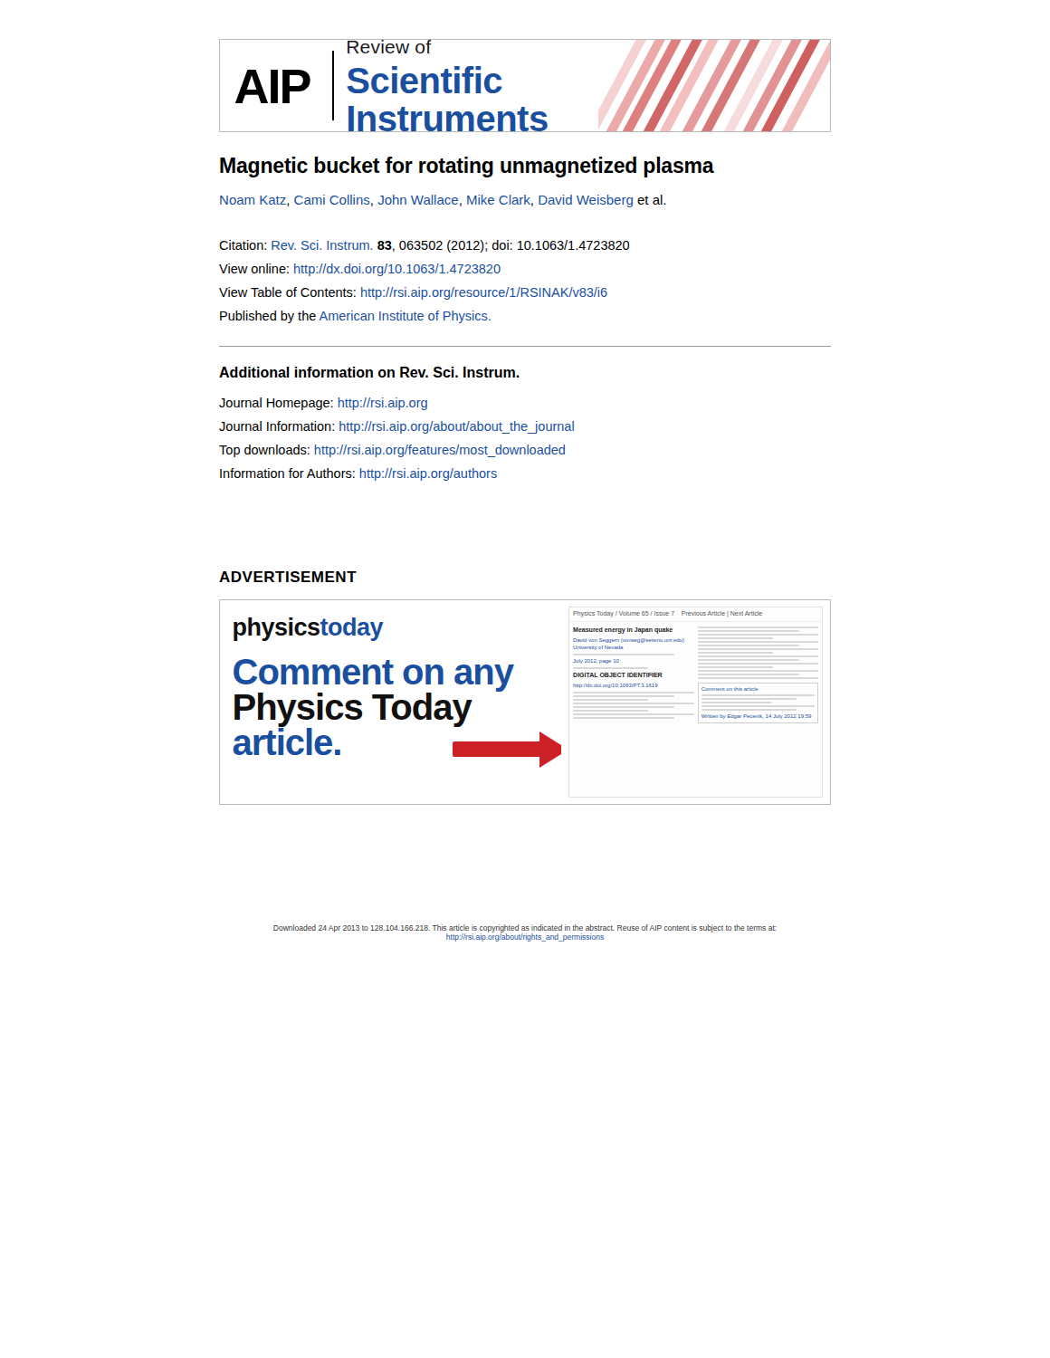AIP
Review of
Scientific Instruments
Magnetic bucket for rotating unmagnetized plasma
Noam Katz, Cami Collins, John Wallace, Mike Clark, David Weisberg et al.
Citation: Rev. Sci. Instrum. 83, 063502 (2012); doi: 10.1063/1.4723820
View online: http://dx.doi.org/10.1063/1.4723820
View Table of Contents: http://rsi.aip.org/resource/1/RSINAK/v83/i6
Published by the American Institute of Physics.
Additional information on Rev. Sci. Instrum.
Journal Homepage: http://rsi.aip.org
Journal Information: http://rsi.aip.org/about/about_the_journal
Top downloads: http://rsi.aip.org/features/most_downloaded
Information for Authors: http://rsi.aip.org/authors
ADVERTISEMENT
physics today
Comment on any
Physics Today article.
Physics Today / Volume 65 / Issue 7 Previous Article | Next Article
Measured energy in Japan quake
David von Seggern (vonseg@seismo.unr.edu) University of Nevada
July 2012, page 10
DIGITAL OBJECT IDENTIFIER
http://dx.doi.org/10.1063/PT.3.1619
Comment on this article
Written by Edgar Pecenik, 14 July 2012 19:59
Downloaded 24 Apr 2013 to 128.104.166.218. This article is copyrighted as indicated in the abstract. Reuse of AIP content is subject to the terms at: http://rsi.aip.org/about/rights_and_permissions